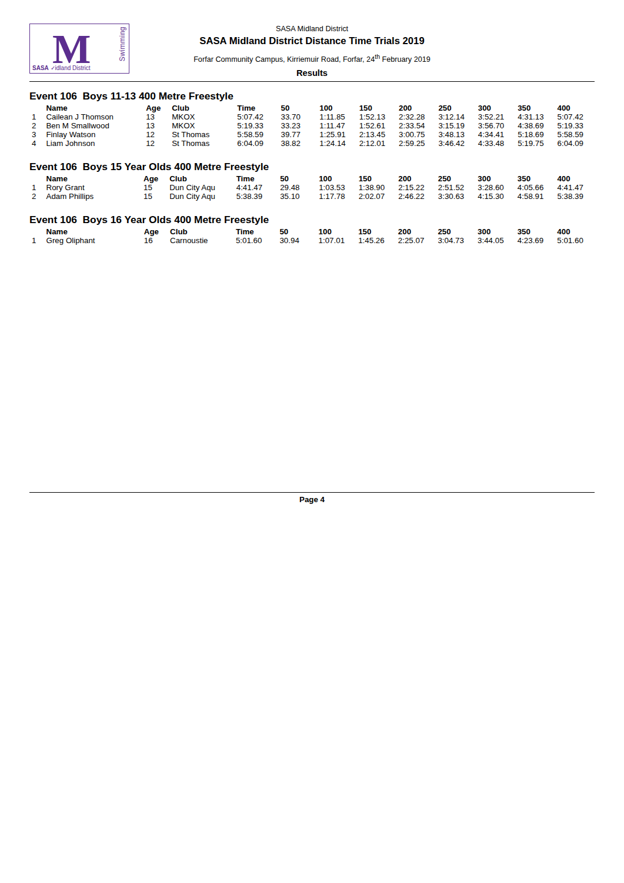M
Swimming
SASA ✓idland District
SASA Midland District
SASA Midland District Distance Time Trials 2019
Forfar Community Campus, Kirriemuir Road, Forfar, 24th February 2019
Results
Event 106 Boys 11-13 400 Metre Freestyle
| | Name | Age | Club | Time | 50 | 100 | 150 | 200 | 250 | 300 | 350 | 400 |
| --- | --- | --- | --- | --- | --- | --- | --- | --- | --- | --- | --- | --- |
| 1 | Cailean J Thomson | 13 | MKOX | 5:07.42 | 33.70 | 1:11.85 | 1:52.13 | 2:32.28 | 3:12.14 | 3:52.21 | 4:31.13 | 5:07.42 |
| 2 | Ben M Smallwood | 13 | MKOX | 5:19.33 | 33.23 | 1:11.47 | 1:52.61 | 2:33.54 | 3:15.19 | 3:56.70 | 4:38.69 | 5:19.33 |
| 3 | Finlay Watson | 12 | St Thomas | 5:58.59 | 39.77 | 1:25.91 | 2:13.45 | 3:00.75 | 3:48.13 | 4:34.41 | 5:18.69 | 5:58.59 |
| 4 | Liam Johnson | 12 | St Thomas | 6:04.09 | 38.82 | 1:24.14 | 2:12.01 | 2:59.25 | 3:46.42 | 4:33.48 | 5:19.75 | 6:04.09 |
Event 106 Boys 15 Year Olds 400 Metre Freestyle
| | Name | Age | Club | Time | 50 | 100 | 150 | 200 | 250 | 300 | 350 | 400 |
| --- | --- | --- | --- | --- | --- | --- | --- | --- | --- | --- | --- | --- |
| 1 | Rory Grant | 15 | Dun City Aqu | 4:41.47 | 29.48 | 1:03.53 | 1:38.90 | 2:15.22 | 2:51.52 | 3:28.60 | 4:05.66 | 4:41.47 |
| 2 | Adam Phillips | 15 | Dun City Aqu | 5:38.39 | 35.10 | 1:17.78 | 2:02.07 | 2:46.22 | 3:30.63 | 4:15.30 | 4:58.91 | 5:38.39 |
Event 106 Boys 16 Year Olds 400 Metre Freestyle
| | Name | Age | Club | Time | 50 | 100 | 150 | 200 | 250 | 300 | 350 | 400 |
| --- | --- | --- | --- | --- | --- | --- | --- | --- | --- | --- | --- | --- |
| 1 | Greg Oliphant | 16 | Carnoustie | 5:01.60 | 30.94 | 1:07.01 | 1:45.26 | 2:25.07 | 3:04.73 | 3:44.05 | 4:23.69 | 5:01.60 |
Page 4